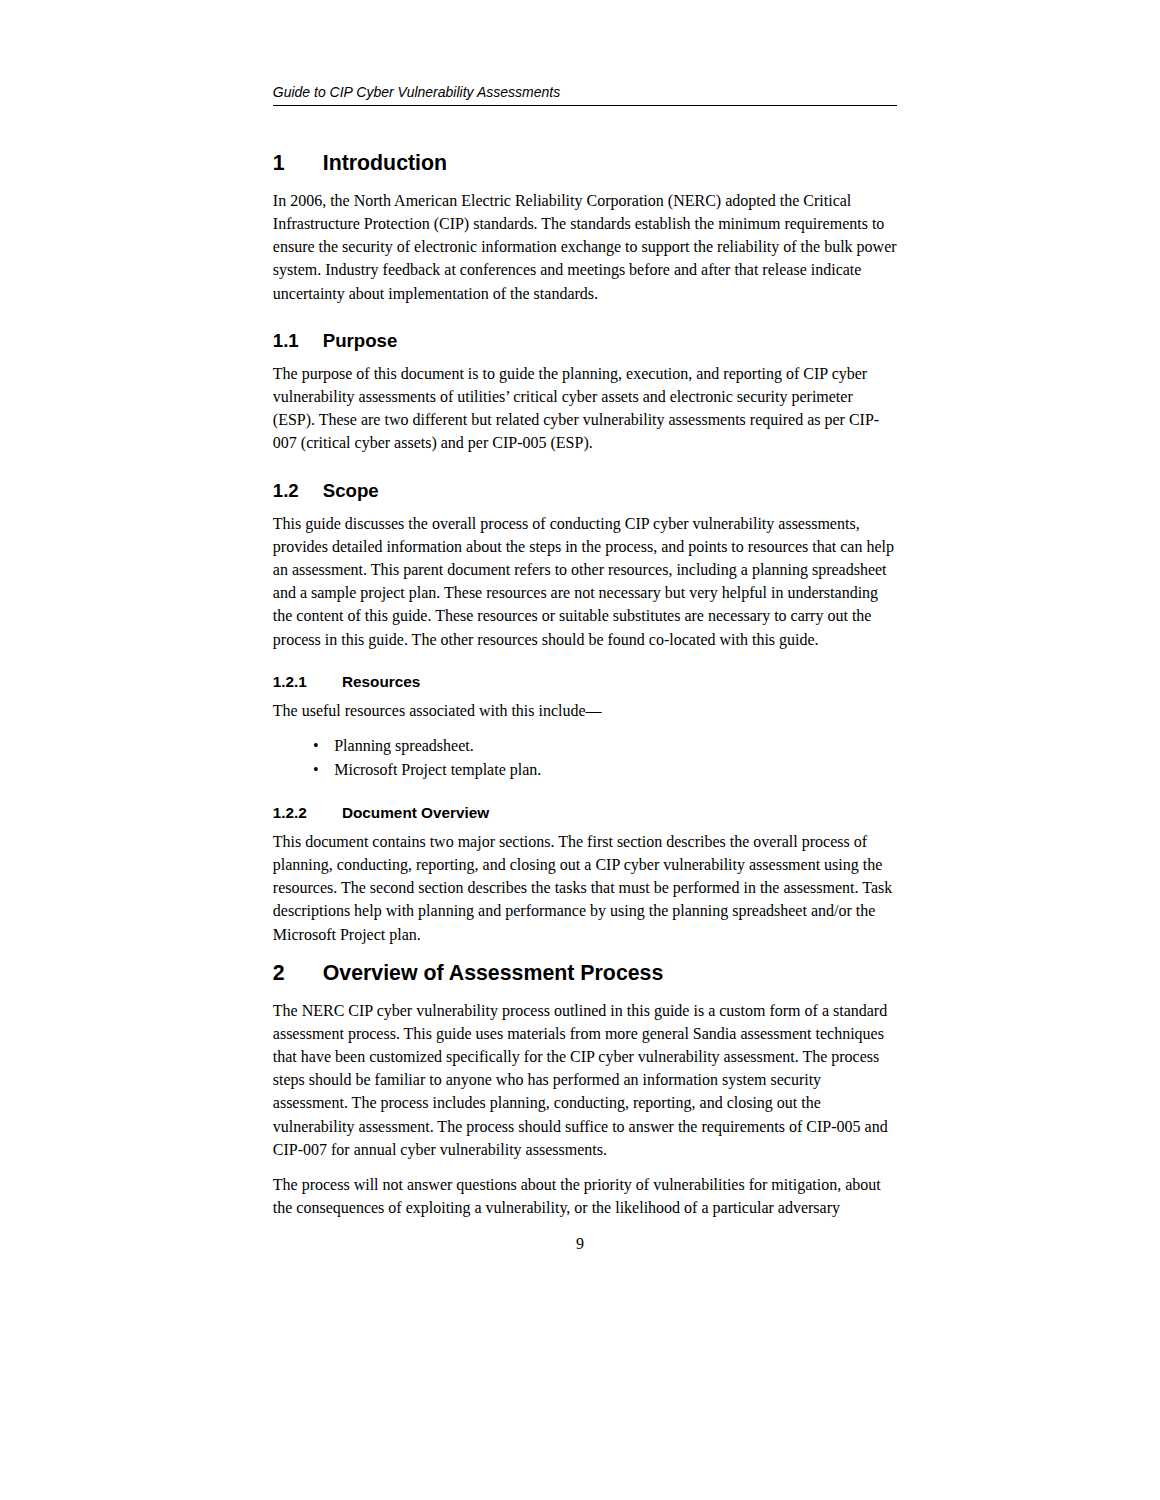Guide to CIP Cyber Vulnerability Assessments
1 Introduction
In 2006, the North American Electric Reliability Corporation (NERC) adopted the Critical Infrastructure Protection (CIP) standards. The standards establish the minimum requirements to ensure the security of electronic information exchange to support the reliability of the bulk power system. Industry feedback at conferences and meetings before and after that release indicate uncertainty about implementation of the standards.
1.1 Purpose
The purpose of this document is to guide the planning, execution, and reporting of CIP cyber vulnerability assessments of utilities’ critical cyber assets and electronic security perimeter (ESP). These are two different but related cyber vulnerability assessments required as per CIP-007 (critical cyber assets) and per CIP-005 (ESP).
1.2 Scope
This guide discusses the overall process of conducting CIP cyber vulnerability assessments, provides detailed information about the steps in the process, and points to resources that can help an assessment. This parent document refers to other resources, including a planning spreadsheet and a sample project plan. These resources are not necessary but very helpful in understanding the content of this guide. These resources or suitable substitutes are necessary to carry out the process in this guide. The other resources should be found co-located with this guide.
1.2.1 Resources
The useful resources associated with this include—
Planning spreadsheet.
Microsoft Project template plan.
1.2.2 Document Overview
This document contains two major sections. The first section describes the overall process of planning, conducting, reporting, and closing out a CIP cyber vulnerability assessment using the resources. The second section describes the tasks that must be performed in the assessment. Task descriptions help with planning and performance by using the planning spreadsheet and/or the Microsoft Project plan.
2 Overview of Assessment Process
The NERC CIP cyber vulnerability process outlined in this guide is a custom form of a standard assessment process. This guide uses materials from more general Sandia assessment techniques that have been customized specifically for the CIP cyber vulnerability assessment. The process steps should be familiar to anyone who has performed an information system security assessment. The process includes planning, conducting, reporting, and closing out the vulnerability assessment. The process should suffice to answer the requirements of CIP-005 and CIP-007 for annual cyber vulnerability assessments.
The process will not answer questions about the priority of vulnerabilities for mitigation, about the consequences of exploiting a vulnerability, or the likelihood of a particular adversary
9